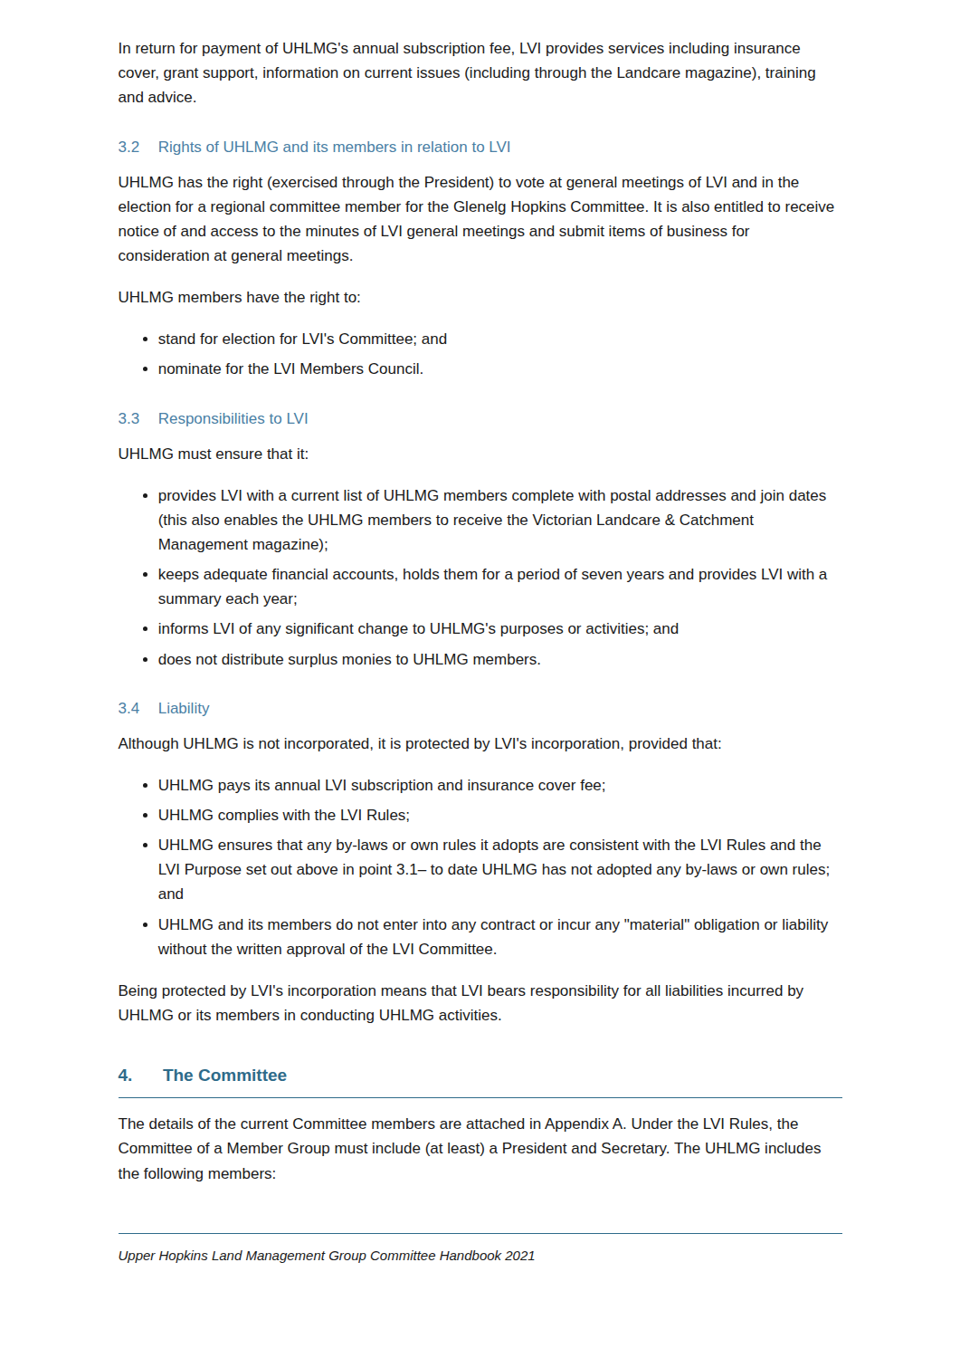In return for payment of UHLMG's annual subscription fee, LVI provides services including insurance cover, grant support, information on current issues (including through the Landcare magazine), training and advice.
3.2 Rights of UHLMG and its members in relation to LVI
UHLMG has the right (exercised through the President) to vote at general meetings of LVI and in the election for a regional committee member for the Glenelg Hopkins Committee. It is also entitled to receive notice of and access to the minutes of LVI general meetings and submit items of business for consideration at general meetings.
UHLMG members have the right to:
stand for election for LVI's Committee; and
nominate for the LVI Members Council.
3.3 Responsibilities to LVI
UHLMG must ensure that it:
provides LVI with a current list of UHLMG members complete with postal addresses and join dates (this also enables the UHLMG members to receive the Victorian Landcare & Catchment Management magazine);
keeps adequate financial accounts, holds them for a period of seven years and provides LVI with a summary each year;
informs LVI of any significant change to UHLMG's purposes or activities; and
does not distribute surplus monies to UHLMG members.
3.4 Liability
Although UHLMG is not incorporated, it is protected by LVI's incorporation, provided that:
UHLMG pays its annual LVI subscription and insurance cover fee;
UHLMG complies with the LVI Rules;
UHLMG ensures that any by-laws or own rules it adopts are consistent with the LVI Rules and the LVI Purpose set out above in point 3.1– to date UHLMG has not adopted any by-laws or own rules; and
UHLMG and its members do not enter into any contract or incur any "material" obligation or liability without the written approval of the LVI Committee.
Being protected by LVI's incorporation means that LVI bears responsibility for all liabilities incurred by UHLMG or its members in conducting UHLMG activities.
4. The Committee
The details of the current Committee members are attached in Appendix A. Under the LVI Rules, the Committee of a Member Group must include (at least) a President and Secretary. The UHLMG includes the following members:
Upper Hopkins Land Management Group Committee Handbook 2021